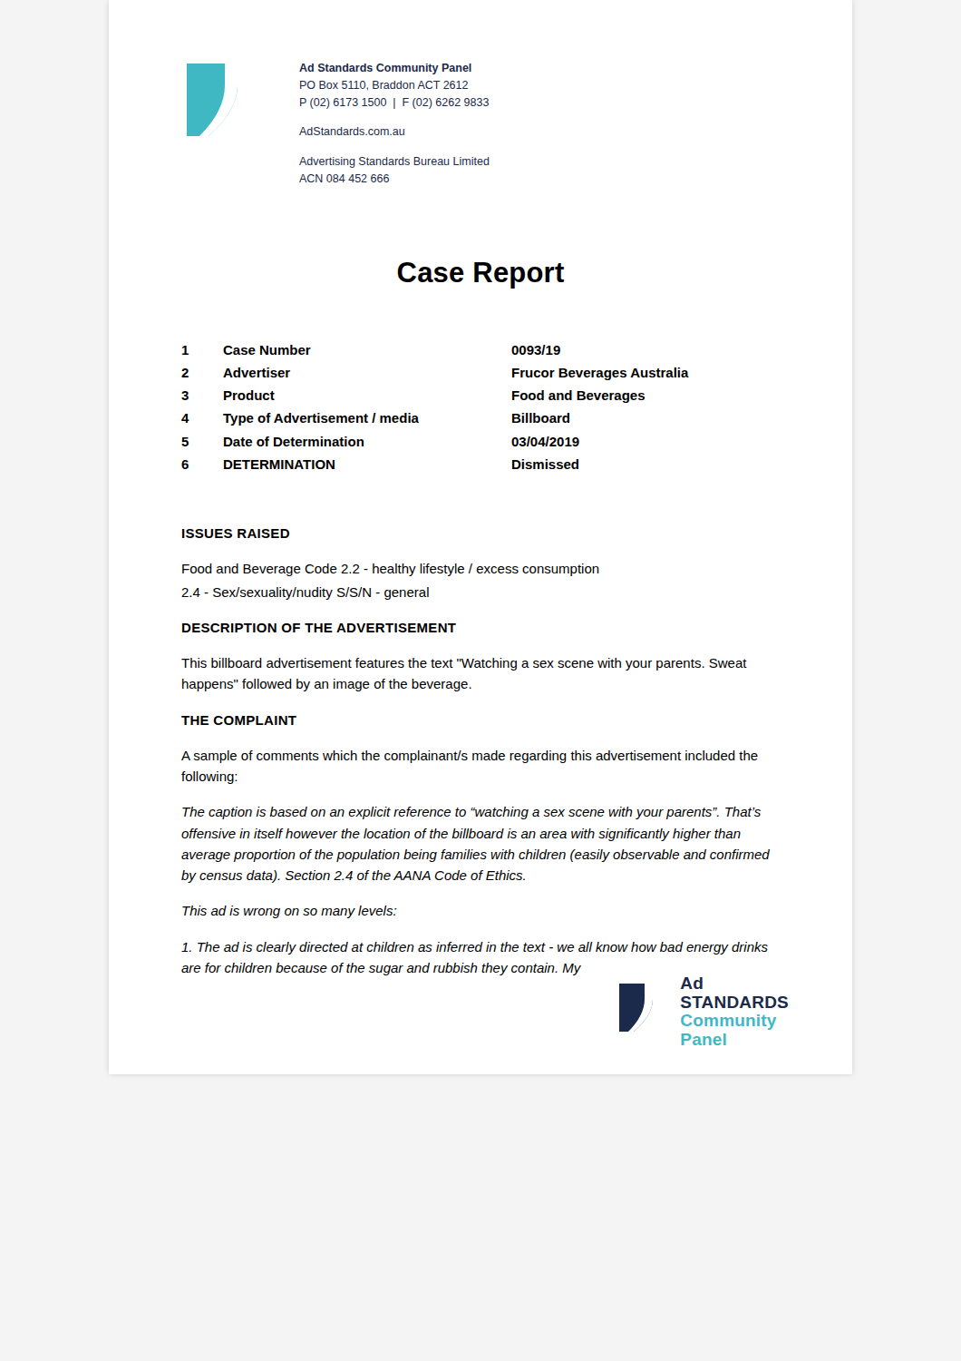Ad Standards Community Panel
PO Box 5110, Braddon ACT 2612
P (02) 6173 1500 | F (02) 6262 9833
AdStandards.com.au
Advertising Standards Bureau Limited
ACN 084 452 666
Case Report
| 1 | Case Number | 0093/19 |
| 2 | Advertiser | Frucor Beverages Australia |
| 3 | Product | Food and Beverages |
| 4 | Type of Advertisement / media | Billboard |
| 5 | Date of Determination | 03/04/2019 |
| 6 | DETERMINATION | Dismissed |
ISSUES RAISED
Food and Beverage Code 2.2 - healthy lifestyle / excess consumption
2.4 - Sex/sexuality/nudity S/S/N - general
DESCRIPTION OF THE ADVERTISEMENT
This billboard advertisement features the text "Watching a sex scene with your parents. Sweat happens" followed by an image of the beverage.
THE COMPLAINT
A sample of comments which the complainant/s made regarding this advertisement included the following:
The caption is based on an explicit reference to “watching a sex scene with your parents”. That’s offensive in itself however the location of the billboard is an area with significantly higher than average proportion of the population being families with children (easily observable and confirmed by census data). Section 2.4 of the AANA Code of Ethics.
This ad is wrong on so many levels:
1. The ad is clearly directed at children as inferred in the text - we all know how bad energy drinks are for children because of the sugar and rubbish they contain. My
Ad
STANDARDS
Community
Panel